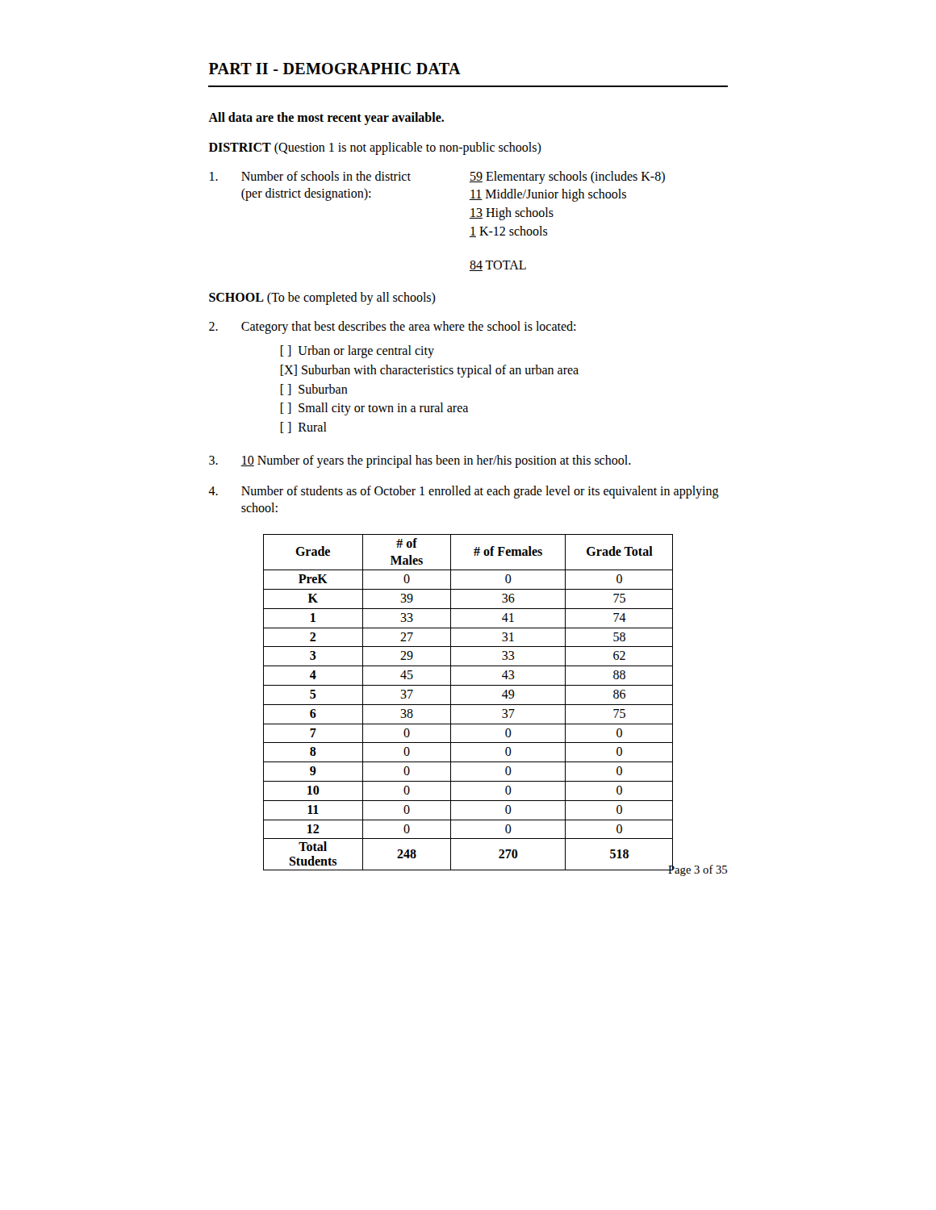PART II - DEMOGRAPHIC DATA
All data are the most recent year available.
DISTRICT (Question 1 is not applicable to non-public schools)
1.
Number of schools in the district
(per district designation):
59 Elementary schools (includes K-8)
11 Middle/Junior high schools
13 High schools
1 K-12 schools
84 TOTAL
SCHOOL (To be completed by all schools)
2.
Category that best describes the area where the school is located:
[ ] Urban or large central city
[X] Suburban with characteristics typical of an urban area
[ ] Suburban
[ ] Small city or town in a rural area
[ ] Rural
3.
10 Number of years the principal has been in her/his position at this school.
4.
Number of students as of October 1 enrolled at each grade level or its equivalent in applying school:
| Grade | # of Males | # of Females | Grade Total |
| --- | --- | --- | --- |
| PreK | 0 | 0 | 0 |
| K | 39 | 36 | 75 |
| 1 | 33 | 41 | 74 |
| 2 | 27 | 31 | 58 |
| 3 | 29 | 33 | 62 |
| 4 | 45 | 43 | 88 |
| 5 | 37 | 49 | 86 |
| 6 | 38 | 37 | 75 |
| 7 | 0 | 0 | 0 |
| 8 | 0 | 0 | 0 |
| 9 | 0 | 0 | 0 |
| 10 | 0 | 0 | 0 |
| 11 | 0 | 0 | 0 |
| 12 | 0 | 0 | 0 |
| Total Students | 248 | 270 | 518 |
Page 3 of 35